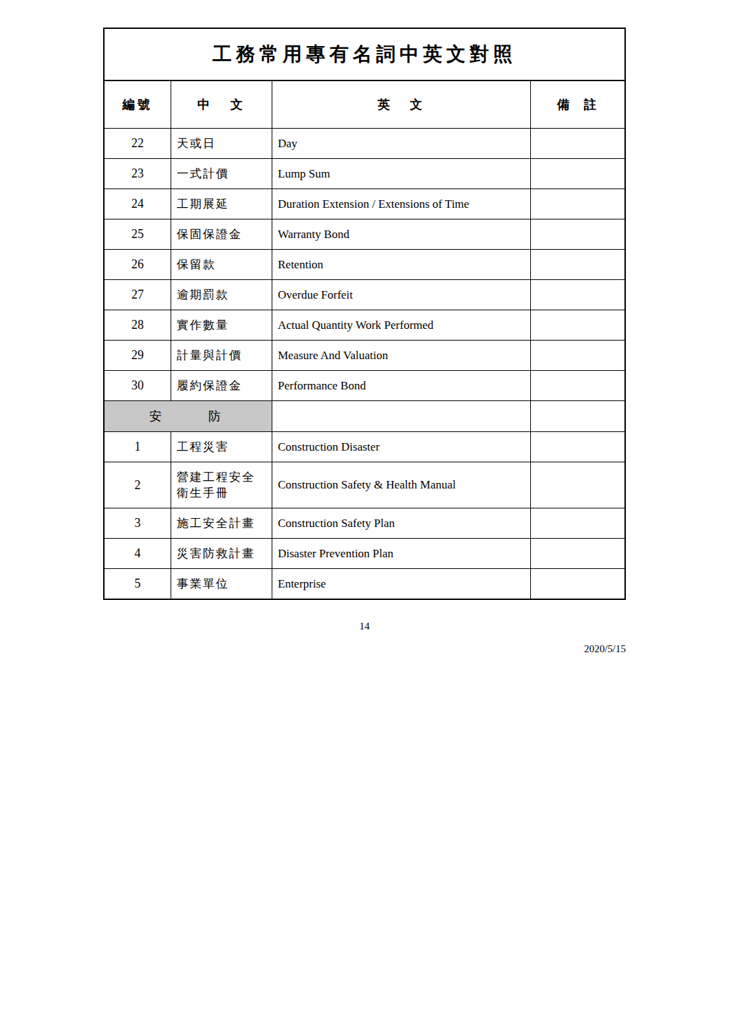工務常用專有名詞中英文對照
| 編號 | 中 文 | 英 文 | 備 註 |
| --- | --- | --- | --- |
| 22 | 天或日 | Day | |
| 23 | 一式計價 | Lump Sum | |
| 24 | 工期展延 | Duration Extension / Extensions of Time | |
| 25 | 保固保證金 | Warranty Bond | |
| 26 | 保留款 | Retention | |
| 27 | 逾期罰款 | Overdue Forfeit | |
| 28 | 實作數量 | Actual Quantity Work Performed | |
| 29 | 計量與計價 | Measure And Valuation | |
| 30 | 履約保證金 | Performance Bond | |
| 安 防 | | |
| 1 | 工程災害 | Construction Disaster | |
| 2 | 營建工程安全衛生手冊 | Construction Safety & Health Manual | |
| 3 | 施工安全計畫 | Construction Safety Plan | |
| 4 | 災害防救計畫 | Disaster Prevention Plan | |
| 5 | 事業單位 | Enterprise | |
14
2020/5/15